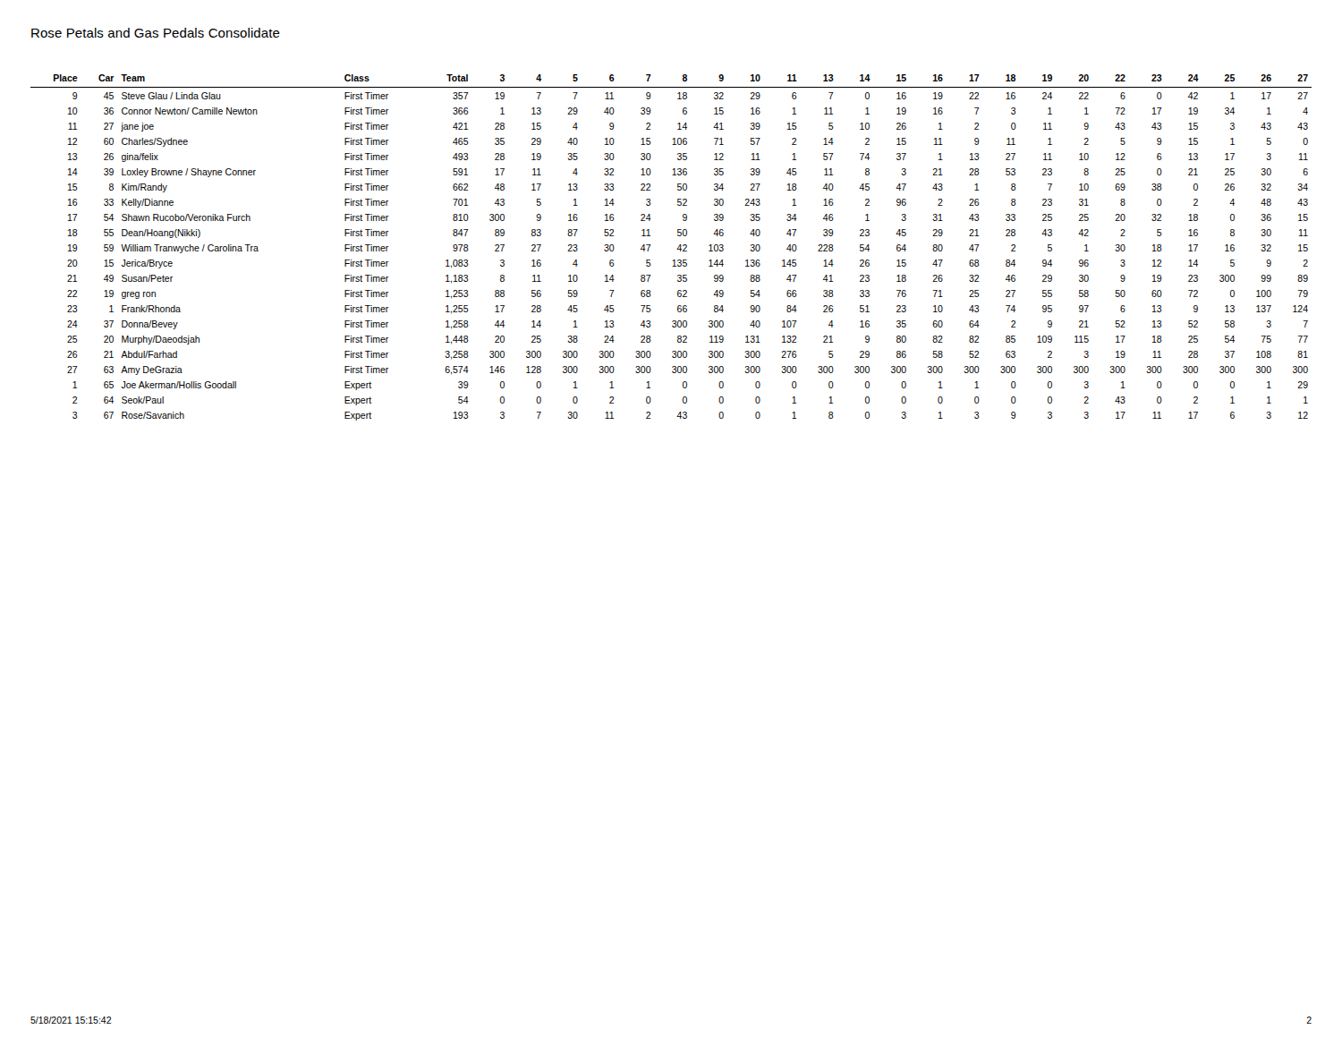Rose Petals and Gas Pedals Consolidate
| Place | Car | Team | Class | Total | 3 | 4 | 5 | 6 | 7 | 8 | 9 | 10 | 11 | 13 | 14 | 15 | 16 | 17 | 18 | 19 | 20 | 22 | 23 | 24 | 25 | 26 | 27 |
| --- | --- | --- | --- | --- | --- | --- | --- | --- | --- | --- | --- | --- | --- | --- | --- | --- | --- | --- | --- | --- | --- | --- | --- | --- | --- | --- | --- |
| 9 | 45 | Steve Glau / Linda Glau | First Timer | 357 | 19 | 7 | 7 | 11 | 9 | 18 | 32 | 29 | 6 | 7 | 0 | 16 | 19 | 22 | 16 | 24 | 22 | 6 | 0 | 42 | 1 | 17 | 27 |
| 10 | 36 | Connor Newton/ Camille Newton | First Timer | 366 | 1 | 13 | 29 | 40 | 39 | 6 | 15 | 16 | 1 | 11 | 1 | 19 | 16 | 7 | 3 | 1 | 1 | 72 | 17 | 19 | 34 | 1 | 4 |
| 11 | 27 | jane joe | First Timer | 421 | 28 | 15 | 4 | 9 | 2 | 14 | 41 | 39 | 15 | 5 | 10 | 26 | 1 | 2 | 0 | 11 | 9 | 43 | 43 | 15 | 3 | 43 | 43 |
| 12 | 60 | Charles/Sydnee | First Timer | 465 | 35 | 29 | 40 | 10 | 15 | 106 | 71 | 57 | 2 | 14 | 2 | 15 | 11 | 9 | 11 | 1 | 2 | 5 | 9 | 15 | 1 | 5 | 0 |
| 13 | 26 | gina/felix | First Timer | 493 | 28 | 19 | 35 | 30 | 30 | 35 | 12 | 11 | 1 | 57 | 74 | 37 | 1 | 13 | 27 | 11 | 10 | 12 | 6 | 13 | 17 | 3 | 11 |
| 14 | 39 | Loxley Browne / Shayne Conner | First Timer | 591 | 17 | 11 | 4 | 32 | 10 | 136 | 35 | 39 | 45 | 11 | 8 | 3 | 21 | 28 | 53 | 23 | 8 | 25 | 0 | 21 | 25 | 30 | 6 |
| 15 | 8 | Kim/Randy | First Timer | 662 | 48 | 17 | 13 | 33 | 22 | 50 | 34 | 27 | 18 | 40 | 45 | 47 | 43 | 1 | 8 | 7 | 10 | 69 | 38 | 0 | 26 | 32 | 34 |
| 16 | 33 | Kelly/Dianne | First Timer | 701 | 43 | 5 | 1 | 14 | 3 | 52 | 30 | 243 | 1 | 16 | 2 | 96 | 2 | 26 | 8 | 23 | 31 | 8 | 0 | 2 | 4 | 48 | 43 |
| 17 | 54 | Shawn Rucobo/Veronika Furch | First Timer | 810 | 300 | 9 | 16 | 16 | 24 | 9 | 39 | 35 | 34 | 46 | 1 | 3 | 31 | 43 | 33 | 25 | 25 | 20 | 32 | 18 | 0 | 36 | 15 |
| 18 | 55 | Dean/Hoang(Nikki) | First Timer | 847 | 89 | 83 | 87 | 52 | 11 | 50 | 46 | 40 | 47 | 39 | 23 | 45 | 29 | 21 | 28 | 43 | 42 | 2 | 5 | 16 | 8 | 30 | 11 |
| 19 | 59 | William Tranwyche / Carolina Tra | First Timer | 978 | 27 | 27 | 23 | 30 | 47 | 42 | 103 | 30 | 40 | 228 | 54 | 64 | 80 | 47 | 2 | 5 | 1 | 30 | 18 | 17 | 16 | 32 | 15 |
| 20 | 15 | Jerica/Bryce | First Timer | 1,083 | 3 | 16 | 4 | 6 | 5 | 135 | 144 | 136 | 145 | 14 | 26 | 15 | 47 | 68 | 84 | 94 | 96 | 3 | 12 | 14 | 5 | 9 | 2 |
| 21 | 49 | Susan/Peter | First Timer | 1,183 | 8 | 11 | 10 | 14 | 87 | 35 | 99 | 88 | 47 | 41 | 23 | 18 | 26 | 32 | 46 | 29 | 30 | 9 | 19 | 23 | 300 | 99 | 89 |
| 22 | 19 | greg ron | First Timer | 1,253 | 88 | 56 | 59 | 7 | 68 | 62 | 49 | 54 | 66 | 38 | 33 | 76 | 71 | 25 | 27 | 55 | 58 | 50 | 60 | 72 | 0 | 100 | 79 |
| 23 | 1 | Frank/Rhonda | First Timer | 1,255 | 17 | 28 | 45 | 45 | 75 | 66 | 84 | 90 | 84 | 26 | 51 | 23 | 10 | 43 | 74 | 95 | 97 | 6 | 13 | 9 | 13 | 137 | 124 |
| 24 | 37 | Donna/Bevey | First Timer | 1,258 | 44 | 14 | 1 | 13 | 43 | 300 | 300 | 40 | 107 | 4 | 16 | 35 | 60 | 64 | 2 | 9 | 21 | 52 | 13 | 52 | 58 | 3 | 7 |
| 25 | 20 | Murphy/Daeodsjah | First Timer | 1,448 | 20 | 25 | 38 | 24 | 28 | 82 | 119 | 131 | 132 | 21 | 9 | 80 | 82 | 82 | 85 | 109 | 115 | 17 | 18 | 25 | 54 | 75 | 77 |
| 26 | 21 | Abdul/Farhad | First Timer | 3,258 | 300 | 300 | 300 | 300 | 300 | 300 | 300 | 300 | 276 | 5 | 29 | 86 | 58 | 52 | 63 | 2 | 3 | 19 | 11 | 28 | 37 | 108 | 81 |
| 27 | 63 | Amy DeGrazia | First Timer | 6,574 | 146 | 128 | 300 | 300 | 300 | 300 | 300 | 300 | 300 | 300 | 300 | 300 | 300 | 300 | 300 | 300 | 300 | 300 | 300 | 300 | 300 | 300 | 300 |
| 1 | 65 | Joe Akerman/Hollis Goodall | Expert | 39 | 0 | 0 | 1 | 1 | 1 | 0 | 0 | 0 | 0 | 0 | 0 | 0 | 1 | 1 | 0 | 0 | 3 | 1 | 0 | 0 | 0 | 1 | 29 |
| 2 | 64 | Seok/Paul | Expert | 54 | 0 | 0 | 0 | 2 | 0 | 0 | 0 | 0 | 1 | 1 | 0 | 0 | 0 | 0 | 0 | 0 | 2 | 43 | 0 | 2 | 1 | 1 | 1 |
| 3 | 67 | Rose/Savanich | Expert | 193 | 3 | 7 | 30 | 11 | 2 | 43 | 0 | 0 | 1 | 8 | 0 | 3 | 1 | 3 | 9 | 3 | 3 | 17 | 11 | 17 | 6 | 3 | 12 |
5/18/2021 15:15:42 2